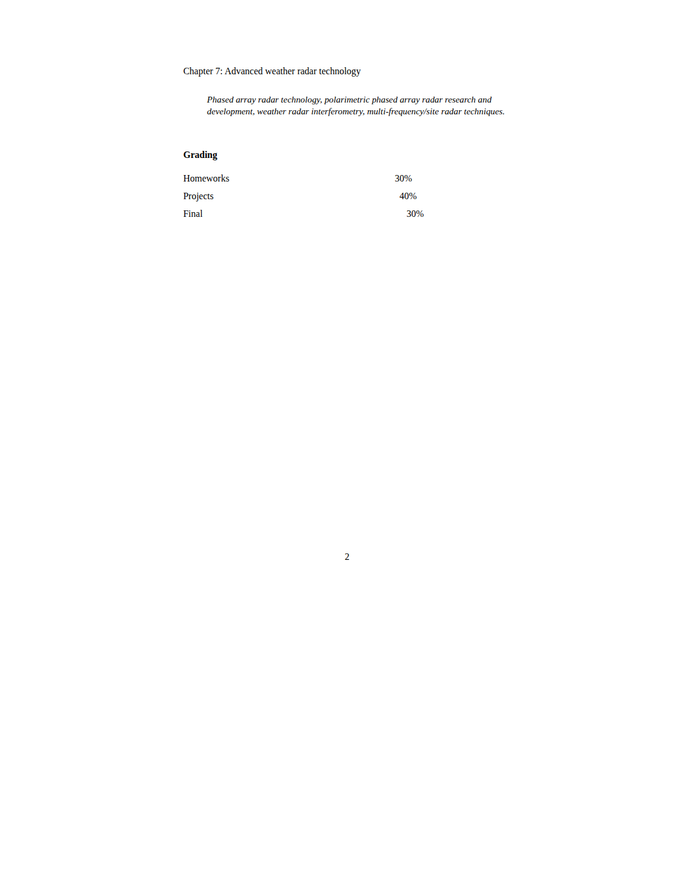Chapter 7: Advanced weather radar technology
Phased array radar technology, polarimetric phased array radar research and development, weather radar interferometry, multi-frequency/site radar techniques.
Grading
| Homeworks | 30% |
| Projects | 40% |
| Final | 30% |
2